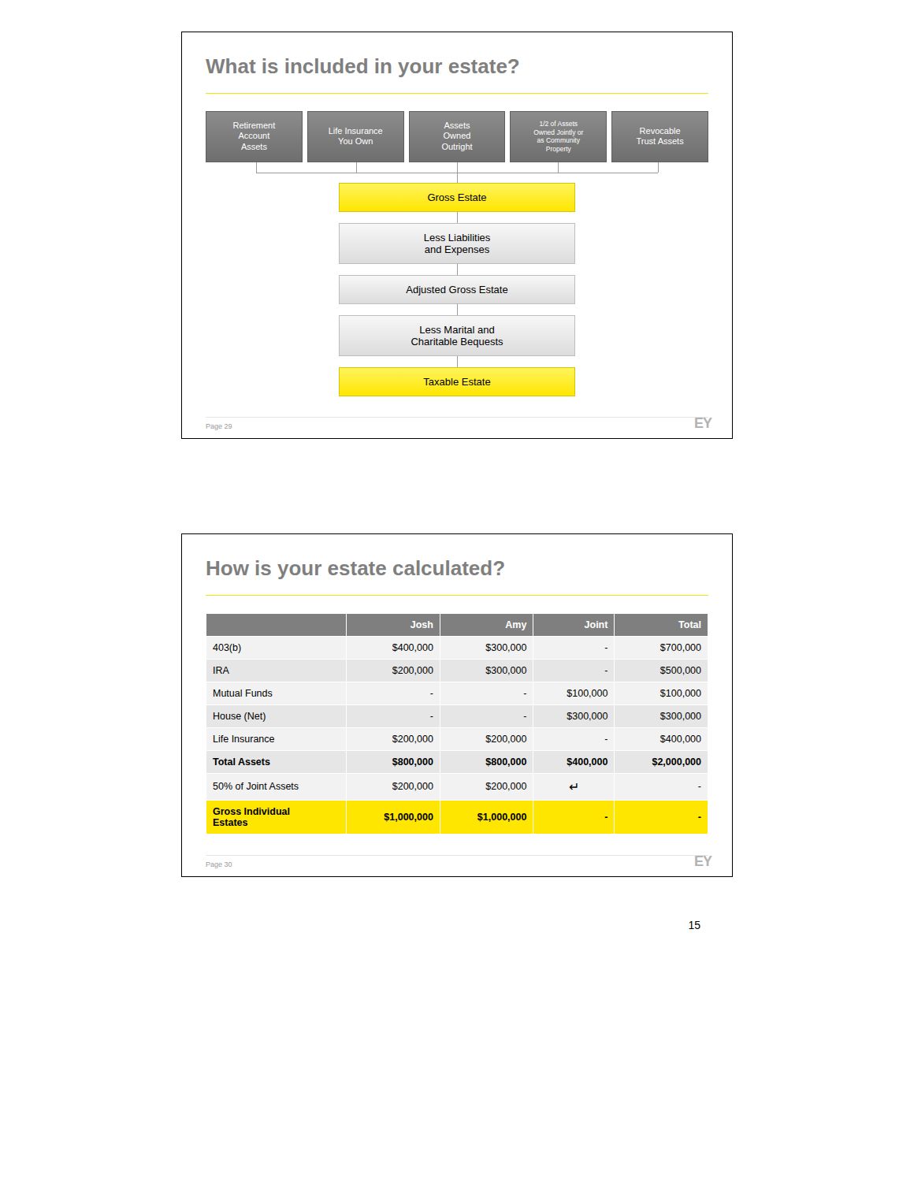What is included in your estate?
Retirement
Account
Assets
Life Insurance
You Own
Assets
Owned
Outright
1/2 of Assets
Owned Jointly or
as Community
Property
Revocable
Trust Assets
Gross Estate
Less Liabilities
and Expenses
Adjusted Gross Estate
Less Marital and
Charitable Bequests
Taxable Estate
Page 29
EY
How is your estate calculated?
| | Josh | Amy | Joint | Total |
| --- | --- | --- | --- | --- |
| 403(b) | $400,000 | $300,000 | - | $700,000 |
| IRA | $200,000 | $300,000 | - | $500,000 |
| Mutual Funds | - | - | $100,000 | $100,000 |
| House (Net) | - | - | $300,000 | $300,000 |
| Life Insurance | $200,000 | $200,000 | - | $400,000 |
| Total Assets | $800,000 | $800,000 | $400,000 | $2,000,000 |
| 50% of Joint Assets | $200,000 | $200,000 | ↵ | - |
| Gross Individual Estates | $1,000,000 | $1,000,000 | - | - |
Page 30
EY
15